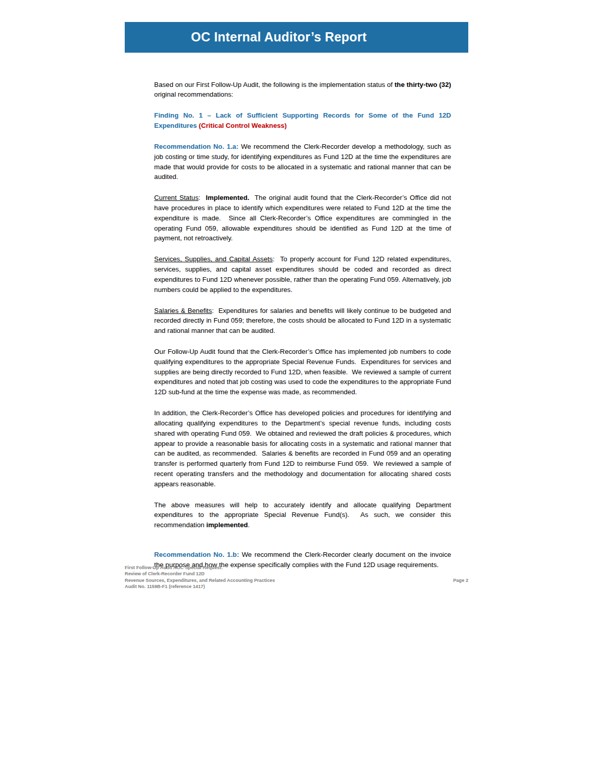OC Internal Auditor’s Report
Based on our First Follow-Up Audit, the following is the implementation status of the thirty-two (32) original recommendations:
Finding No. 1 – Lack of Sufficient Supporting Records for Some of the Fund 12D Expenditures (Critical Control Weakness)
Recommendation No. 1.a: We recommend the Clerk-Recorder develop a methodology, such as job costing or time study, for identifying expenditures as Fund 12D at the time the expenditures are made that would provide for costs to be allocated in a systematic and rational manner that can be audited.
Current Status: Implemented. The original audit found that the Clerk-Recorder’s Office did not have procedures in place to identify which expenditures were related to Fund 12D at the time the expenditure is made. Since all Clerk-Recorder’s Office expenditures are commingled in the operating Fund 059, allowable expenditures should be identified as Fund 12D at the time of payment, not retroactively.
Services, Supplies, and Capital Assets: To properly account for Fund 12D related expenditures, services, supplies, and capital asset expenditures should be coded and recorded as direct expenditures to Fund 12D whenever possible, rather than the operating Fund 059. Alternatively, job numbers could be applied to the expenditures.
Salaries & Benefits: Expenditures for salaries and benefits will likely continue to be budgeted and recorded directly in Fund 059; therefore, the costs should be allocated to Fund 12D in a systematic and rational manner that can be audited.
Our Follow-Up Audit found that the Clerk-Recorder’s Office has implemented job numbers to code qualifying expenditures to the appropriate Special Revenue Funds. Expenditures for services and supplies are being directly recorded to Fund 12D, when feasible. We reviewed a sample of current expenditures and noted that job costing was used to code the expenditures to the appropriate Fund 12D sub-fund at the time the expense was made, as recommended.
In addition, the Clerk-Recorder’s Office has developed policies and procedures for identifying and allocating qualifying expenditures to the Department’s special revenue funds, including costs shared with operating Fund 059. We obtained and reviewed the draft policies & procedures, which appear to provide a reasonable basis for allocating costs in a systematic and rational manner that can be audited, as recommended. Salaries & benefits are recorded in Fund 059 and an operating transfer is performed quarterly from Fund 12D to reimburse Fund 059. We reviewed a sample of recent operating transfers and the methodology and documentation for allocating shared costs appears reasonable.
The above measures will help to accurately identify and allocate qualifying Department expenditures to the appropriate Special Revenue Fund(s). As such, we consider this recommendation implemented.
Recommendation No. 1.b: We recommend the Clerk-Recorder clearly document on the invoice the purpose and how the expense specifically complies with the Fund 12D usage requirements.
| First Follow-Up Audit AOC Special Request: Review of Clerk-Recorder Fund 12D Revenue Sources, Expenditures, and Related Accounting Practices Audit No. 1159B-F1 (reference 1417) | Page 2 |